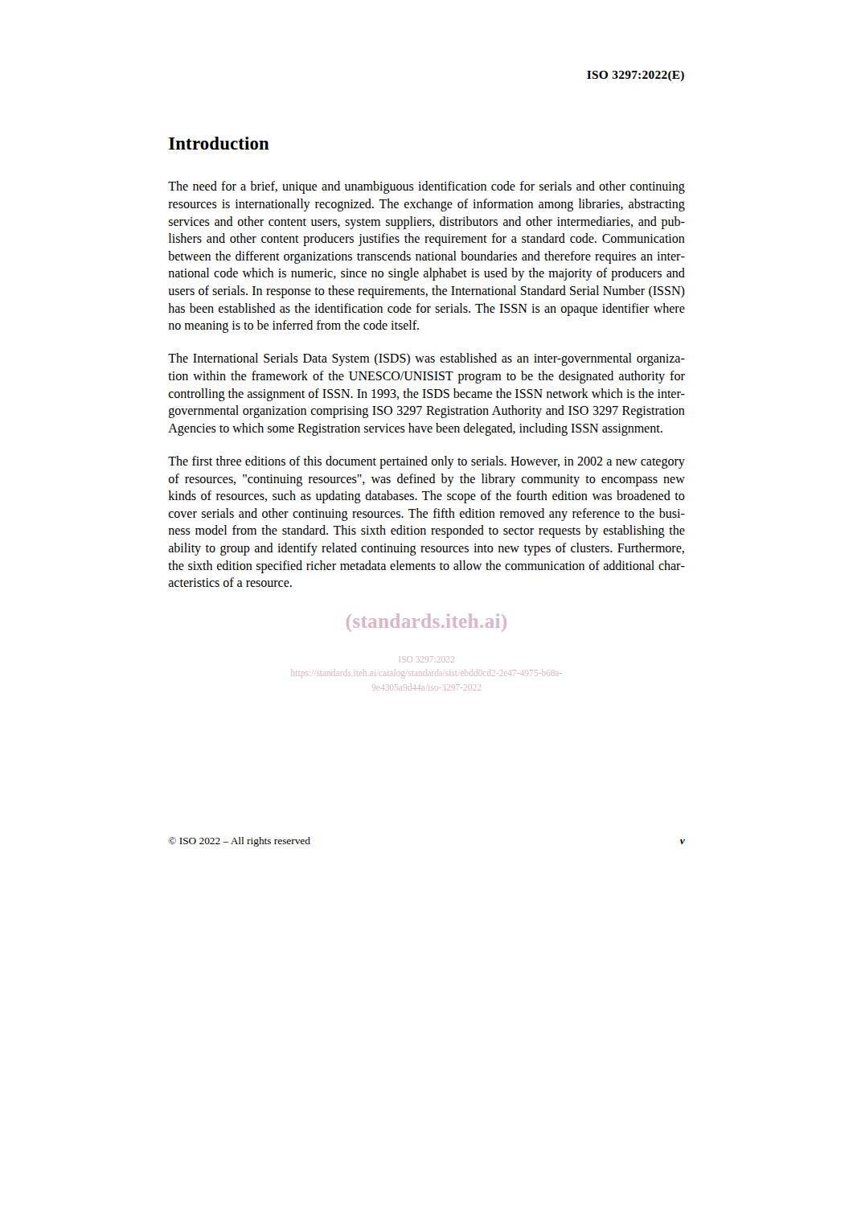ISO 3297:2022(E)
Introduction
The need for a brief, unique and unambiguous identification code for serials and other continuing resources is internationally recognized. The exchange of information among libraries, abstracting services and other content users, system suppliers, distributors and other intermediaries, and publishers and other content producers justifies the requirement for a standard code. Communication between the different organizations transcends national boundaries and therefore requires an international code which is numeric, since no single alphabet is used by the majority of producers and users of serials. In response to these requirements, the International Standard Serial Number (ISSN) has been established as the identification code for serials. The ISSN is an opaque identifier where no meaning is to be inferred from the code itself.
The International Serials Data System (ISDS) was established as an inter-governmental organization within the framework of the UNESCO/UNISIST program to be the designated authority for controlling the assignment of ISSN. In 1993, the ISDS became the ISSN network which is the inter-governmental organization comprising ISO 3297 Registration Authority and ISO 3297 Registration Agencies to which some Registration services have been delegated, including ISSN assignment.
The first three editions of this document pertained only to serials. However, in 2002 a new category of resources, "continuing resources", was defined by the library community to encompass new kinds of resources, such as updating databases. The scope of the fourth edition was broadened to cover serials and other continuing resources. The fifth edition removed any reference to the business model from the standard. This sixth edition responded to sector requests by establishing the ability to group and identify related continuing resources into new types of clusters. Furthermore, the sixth edition specified richer metadata elements to allow the communication of additional characteristics of a resource.
(standards.iteh.ai)
ISO 3297:2022 https://standards.iteh.ai/catalog/standards/sist/ebdd0cd2-2e47-4975-b68a- 9e4305a9d44a/iso-3297-2022
© ISO 2022 – All rights reserved
v